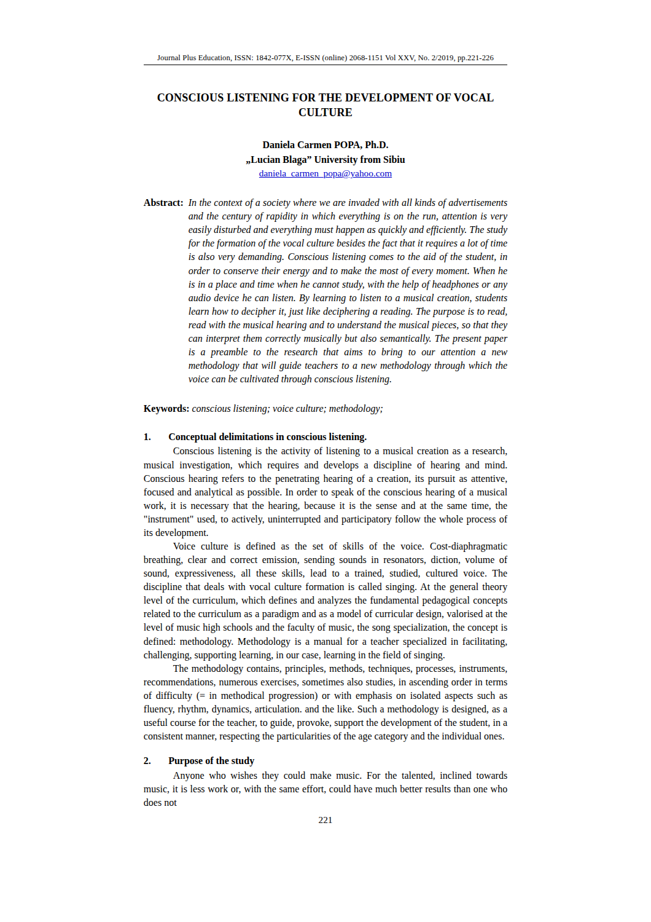Journal Plus Education, ISSN: 1842-077X, E-ISSN (online) 2068-1151 Vol XXV, No. 2/2019, pp.221-226
CONSCIOUS LISTENING FOR THE DEVELOPMENT OF VOCAL CULTURE
Daniela Carmen POPA, Ph.D.
„Lucian Blaga” University from Sibiu
daniela_carmen_popa@yahoo.com
Abstract:
In the context of a society where we are invaded with all kinds of advertisements and the century of rapidity in which everything is on the run, attention is very easily disturbed and everything must happen as quickly and efficiently. The study for the formation of the vocal culture besides the fact that it requires a lot of time is also very demanding. Conscious listening comes to the aid of the student, in order to conserve their energy and to make the most of every moment. When he is in a place and time when he cannot study, with the help of headphones or any audio device he can listen. By learning to listen to a musical creation, students learn how to decipher it, just like deciphering a reading. The purpose is to read, read with the musical hearing and to understand the musical pieces, so that they can interpret them correctly musically but also semantically. The present paper is a preamble to the research that aims to bring to our attention a new methodology that will guide teachers to a new methodology through which the voice can be cultivated through conscious listening.
Keywords: conscious listening; voice culture; methodology;
1.
Conceptual delimitations in conscious listening.
Conscious listening is the activity of listening to a musical creation as a research, musical investigation, which requires and develops a discipline of hearing and mind. Conscious hearing refers to the penetrating hearing of a creation, its pursuit as attentive, focused and analytical as possible. In order to speak of the conscious hearing of a musical work, it is necessary that the hearing, because it is the sense and at the same time, the "instrument" used, to actively, uninterrupted and participatory follow the whole process of its development.
Voice culture is defined as the set of skills of the voice. Cost-diaphragmatic breathing, clear and correct emission, sending sounds in resonators, diction, volume of sound, expressiveness, all these skills, lead to a trained, studied, cultured voice. The discipline that deals with vocal culture formation is called singing. At the general theory level of the curriculum, which defines and analyzes the fundamental pedagogical concepts related to the curriculum as a paradigm and as a model of curricular design, valorised at the level of music high schools and the faculty of music, the song specialization, the concept is defined: methodology. Methodology is a manual for a teacher specialized in facilitating, challenging, supporting learning, in our case, learning in the field of singing.
The methodology contains, principles, methods, techniques, processes, instruments, recommendations, numerous exercises, sometimes also studies, in ascending order in terms of difficulty (= in methodical progression) or with emphasis on isolated aspects such as fluency, rhythm, dynamics, articulation. and the like. Such a methodology is designed, as a useful course for the teacher, to guide, provoke, support the development of the student, in a consistent manner, respecting the particularities of the age category and the individual ones.
2.
Purpose of the study
Anyone who wishes they could make music. For the talented, inclined towards music, it is less work or, with the same effort, could have much better results than one who does not
221